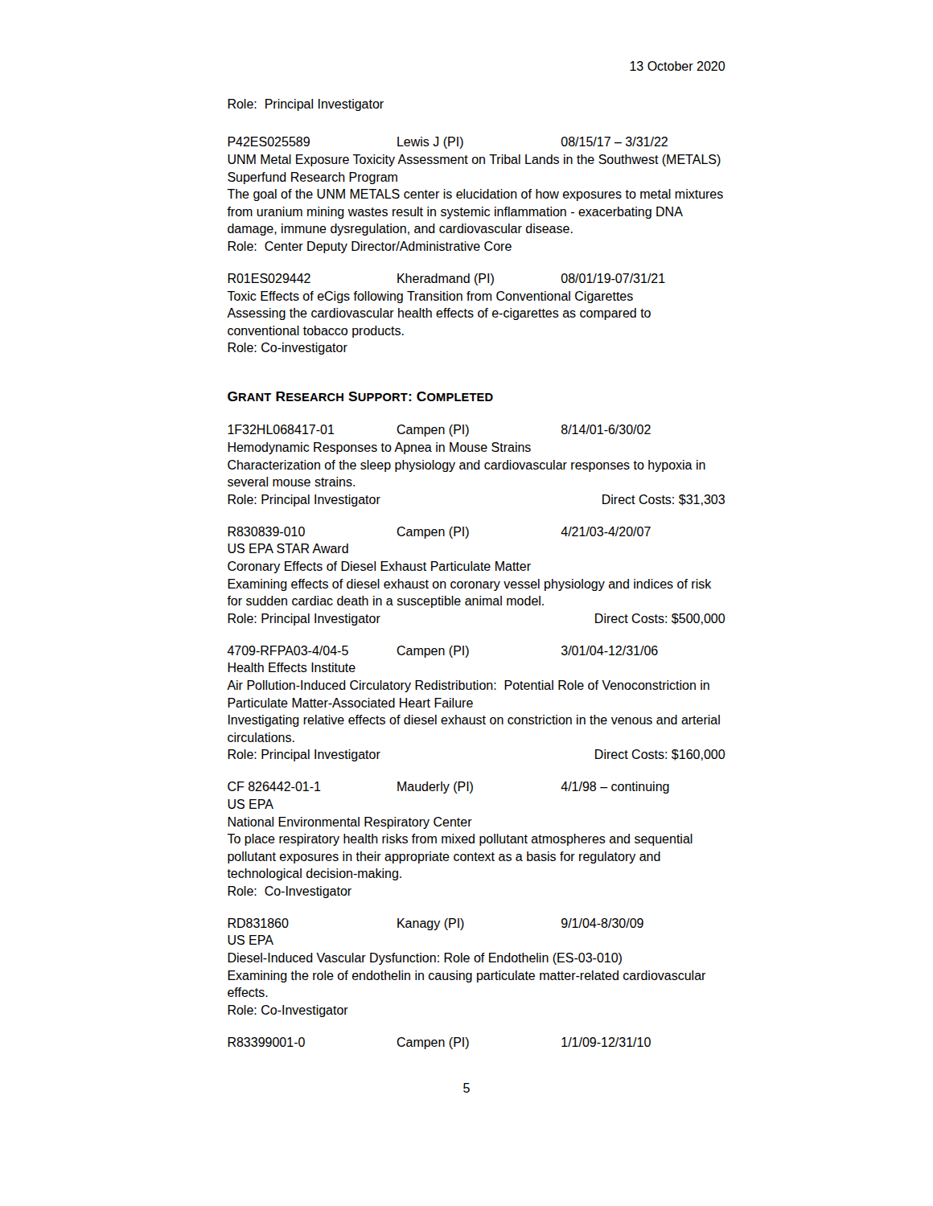13 October 2020
Role: Principal Investigator
P42ES025589 Lewis J (PI) 08/15/17 – 3/31/22
UNM Metal Exposure Toxicity Assessment on Tribal Lands in the Southwest (METALS) Superfund Research Program
The goal of the UNM METALS center is elucidation of how exposures to metal mixtures from uranium mining wastes result in systemic inflammation - exacerbating DNA damage, immune dysregulation, and cardiovascular disease.
Role: Center Deputy Director/Administrative Core
R01ES029442 Kheradmand (PI) 08/01/19-07/31/21
Toxic Effects of eCigs following Transition from Conventional Cigarettes
Assessing the cardiovascular health effects of e-cigarettes as compared to conventional tobacco products.
Role: Co-investigator
GRANT RESEARCH SUPPORT: COMPLETED
1F32HL068417-01 Campen (PI) 8/14/01-6/30/02
Hemodynamic Responses to Apnea in Mouse Strains
Characterization of the sleep physiology and cardiovascular responses to hypoxia in several mouse strains.
Role: Principal Investigator Direct Costs: $31,303
R830839-010 Campen (PI) 4/21/03-4/20/07
US EPA STAR Award
Coronary Effects of Diesel Exhaust Particulate Matter
Examining effects of diesel exhaust on coronary vessel physiology and indices of risk for sudden cardiac death in a susceptible animal model.
Role: Principal Investigator Direct Costs: $500,000
4709-RFPA03-4/04-5 Campen (PI) 3/01/04-12/31/06
Health Effects Institute
Air Pollution-Induced Circulatory Redistribution: Potential Role of Venoconstriction in Particulate Matter-Associated Heart Failure
Investigating relative effects of diesel exhaust on constriction in the venous and arterial circulations.
Role: Principal Investigator Direct Costs: $160,000
CF 826442-01-1 Mauderly (PI) 4/1/98 – continuing
US EPA
National Environmental Respiratory Center
To place respiratory health risks from mixed pollutant atmospheres and sequential pollutant exposures in their appropriate context as a basis for regulatory and technological decision-making.
Role: Co-Investigator
RD831860 Kanagy (PI) 9/1/04-8/30/09
US EPA
Diesel-Induced Vascular Dysfunction: Role of Endothelin (ES-03-010)
Examining the role of endothelin in causing particulate matter-related cardiovascular effects.
Role: Co-Investigator
R83399001-0 Campen (PI) 1/1/09-12/31/10
5